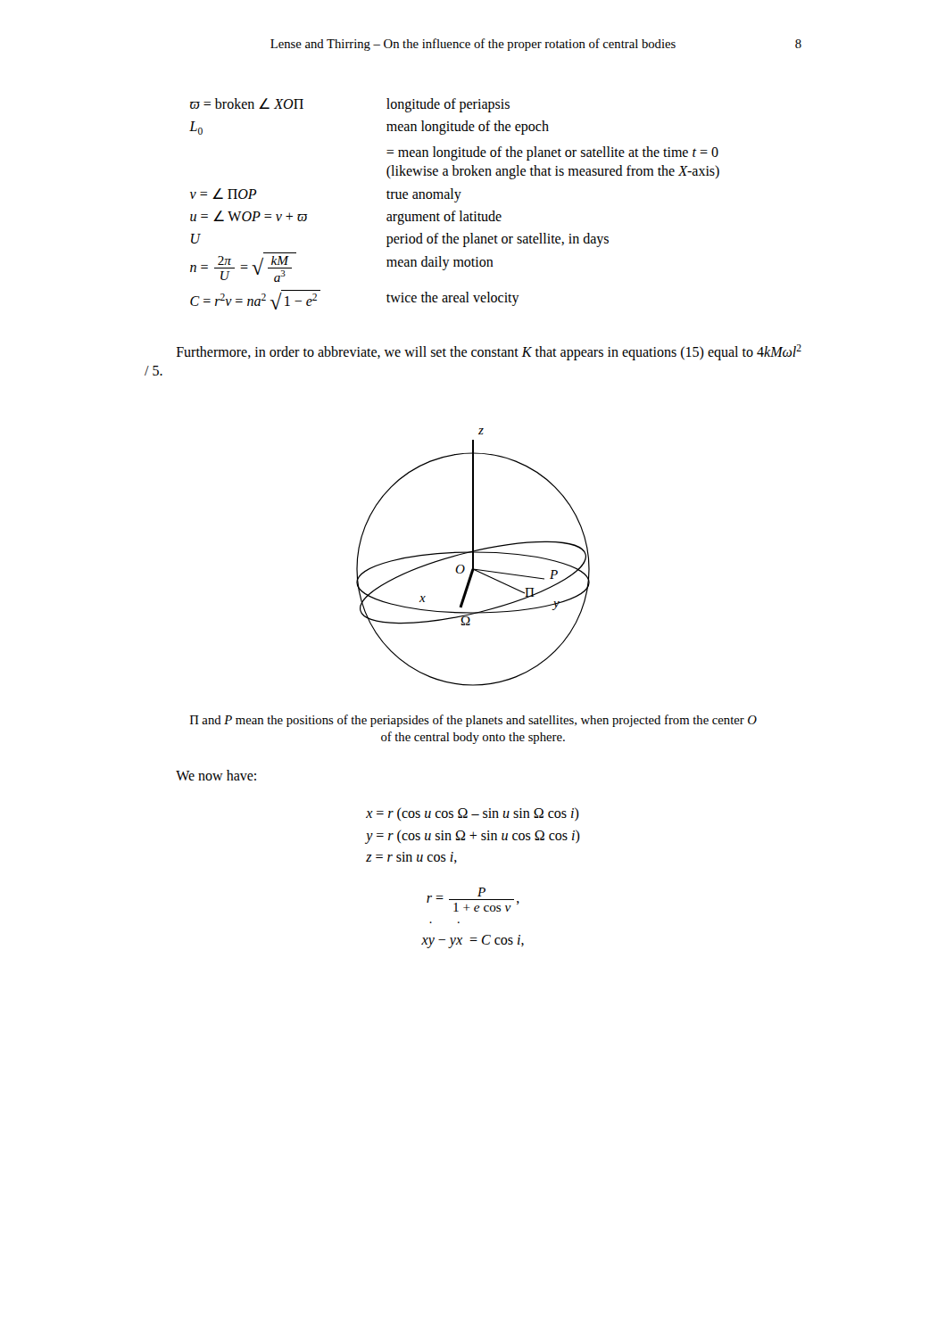Lense and Thirring – On the influence of the proper rotation of central bodies 8
| ϖ = broken ∠ XO Π | longitude of periapsis |
| L 0 | mean longitude of the epoch |
| | = mean longitude of the planet or satellite at the time t = 0 (likewise a broken angle that is measured from the X -axis) |
| v = ∠ Π OP | true anomaly |
| u = ∠ W OP = v + ϖ | argument of latitude |
| U | period of the planet or satellite, in days |
| n = 2 π U = √ kM a 3 | mean daily motion |
| C = r 2 v = na 2 √ 1 − e 2 | twice the areal velocity |
Furthermore, in order to abbreviate, we will set the constant K that appears in equations (15) equal to 4kMωl2 / 5.
z O P x y Π Ω
Π and P mean the positions of the periapsides of the planets and satellites, when projected from the center O of the central body onto the sphere.
We now have:
x = r (cos u cos Ω – sin u sin Ω cos i)
y = r (cos u sin Ω + sin u cos Ω cos i)
z = r sin u cos i,
r = P 1 + e cos v,
xẏ − yẋ = C cos i,